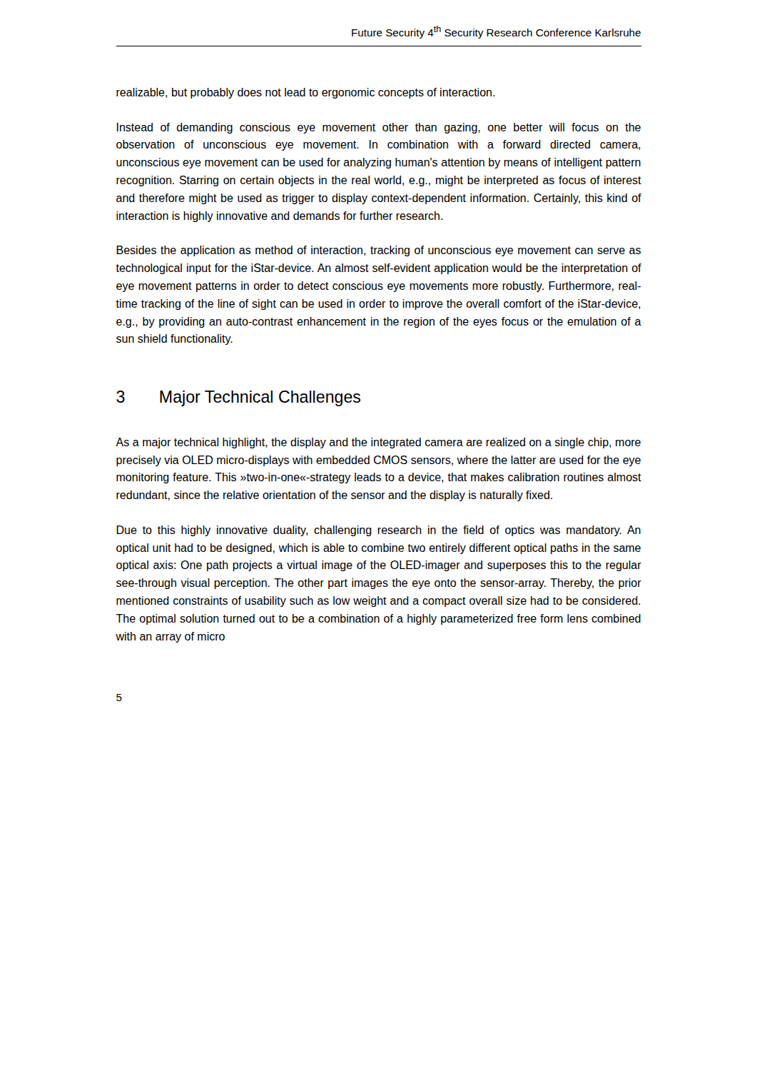Future Security 4th Security Research Conference Karlsruhe
realizable, but probably does not lead to ergonomic concepts of interaction.
Instead of demanding conscious eye movement other than gazing, one better will focus on the observation of unconscious eye movement. In combination with a forward directed camera, unconscious eye movement can be used for analyzing human's attention by means of intelligent pattern recognition. Starring on certain objects in the real world, e.g., might be interpreted as focus of interest and therefore might be used as trigger to display context-dependent information. Certainly, this kind of interaction is highly innovative and demands for further research.
Besides the application as method of interaction, tracking of unconscious eye movement can serve as technological input for the iStar-device. An almost self-evident application would be the interpretation of eye movement patterns in order to detect conscious eye movements more robustly. Furthermore, real-time tracking of the line of sight can be used in order to improve the overall comfort of the iStar-device, e.g., by providing an auto-contrast enhancement in the region of the eyes focus or the emulation of a sun shield functionality.
3 Major Technical Challenges
As a major technical highlight, the display and the integrated camera are realized on a single chip, more precisely via OLED micro-displays with embedded CMOS sensors, where the latter are used for the eye monitoring feature. This »two-in-one«-strategy leads to a device, that makes calibration routines almost redundant, since the relative orientation of the sensor and the display is naturally fixed.
Due to this highly innovative duality, challenging research in the field of optics was mandatory. An optical unit had to be designed, which is able to combine two entirely different optical paths in the same optical axis: One path projects a virtual image of the OLED-imager and superposes this to the regular see-through visual perception. The other part images the eye onto the sensor-array. Thereby, the prior mentioned constraints of usability such as low weight and a compact overall size had to be considered. The optimal solution turned out to be a combination of a highly parameterized free form lens combined with an array of micro
5